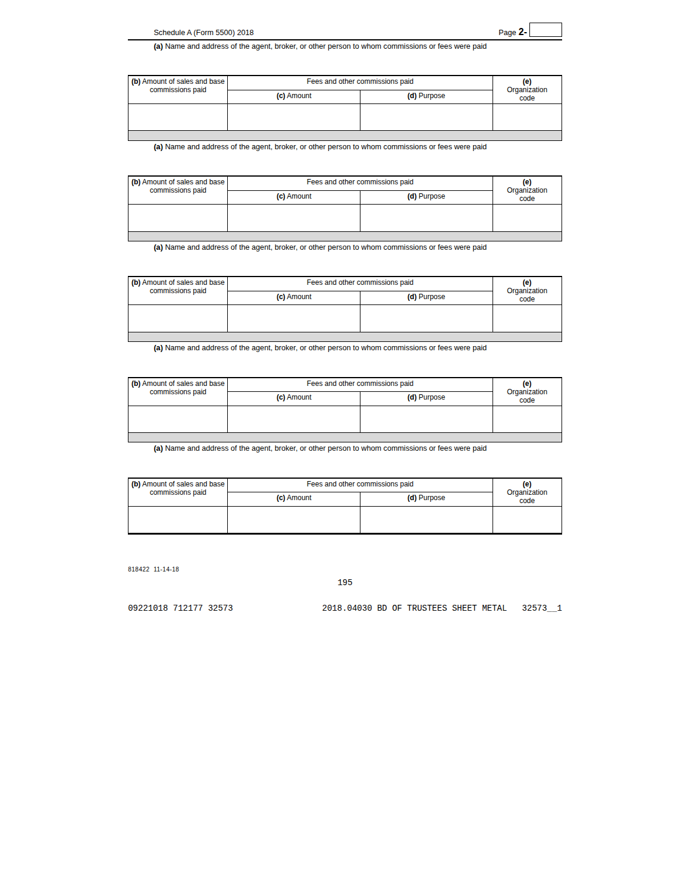Schedule A (Form 5500) 2018
Page 2-
(a) Name and address of the agent, broker, or other person to whom commissions or fees were paid
| (b) Amount of sales and base commissions paid | Fees and other commissions paid | (e) Organization code |
| (c) Amount | (d) Purpose |
(a) Name and address of the agent, broker, or other person to whom commissions or fees were paid
| (b) Amount of sales and base commissions paid | Fees and other commissions paid | (e) Organization code |
| (c) Amount | (d) Purpose |
(a) Name and address of the agent, broker, or other person to whom commissions or fees were paid
| (b) Amount of sales and base commissions paid | Fees and other commissions paid | (e) Organization code |
| (c) Amount | (d) Purpose |
(a) Name and address of the agent, broker, or other person to whom commissions or fees were paid
| (b) Amount of sales and base commissions paid | Fees and other commissions paid | (e) Organization code |
| (c) Amount | (d) Purpose |
(a) Name and address of the agent, broker, or other person to whom commissions or fees were paid
| (b) Amount of sales and base commissions paid | Fees and other commissions paid | (e) Organization code |
| (c) Amount | (d) Purpose |
818422 11-14-18
195
09221018 712177 32573
2018.04030 BD OF TRUSTEES SHEET METAL 32573__1